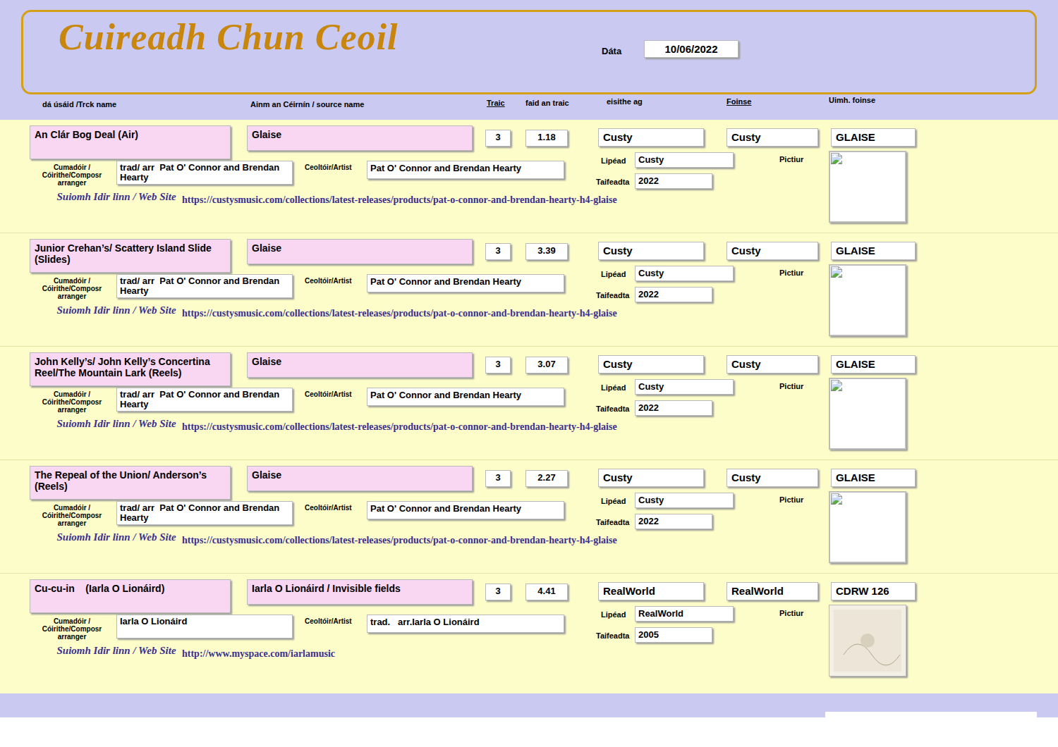Cuireadh Chun Ceoil
Dáta
10/06/2022
dá úsáid /Trck name Ainm an Céirnín / source name Traic faid an traic eisithe ag Foinse Uimh. foinse
An Clár Bog Deal (Air)
Glaise
3
1.18
Custy
Custy
GLAISE
Lipéad
Custy
Taifeadta
2022
Pictiur
Cumadóir /
Cóirithe/Composr
arranger
trad/ arr Pat O' Connor and Brendan Hearty
Ceoltóir/Artist
Pat O' Connor and Brendan Hearty
Suiomh Idir linn / Web Site
https://custysmusic.com/collections/latest-releases/products/pat-o-connor-and-brendan-hearty-h4-glaise
Junior Crehan’s/ Scattery Island Slide (Slides)
Glaise
3
3.39
Custy
Custy
GLAISE
Lipéad
Custy
Taifeadta
2022
Pictiur
Cumadóir /
Cóirithe/Composr
arranger
trad/ arr Pat O' Connor and Brendan Hearty
Ceoltóir/Artist
Pat O' Connor and Brendan Hearty
Suiomh Idir linn / Web Site
https://custysmusic.com/collections/latest-releases/products/pat-o-connor-and-brendan-hearty-h4-glaise
John Kelly’s/ John Kelly’s Concertina Reel/The Mountain Lark (Reels)
Glaise
3
3.07
Custy
Custy
GLAISE
Lipéad
Custy
Taifeadta
2022
Pictiur
Cumadóir /
Cóirithe/Composr
arranger
trad/ arr Pat O' Connor and Brendan Hearty
Ceoltóir/Artist
Pat O' Connor and Brendan Hearty
Suiomh Idir linn / Web Site
https://custysmusic.com/collections/latest-releases/products/pat-o-connor-and-brendan-hearty-h4-glaise
The Repeal of the Union/ Anderson’s (Reels)
Glaise
3
2.27
Custy
Custy
GLAISE
Lipéad
Custy
Taifeadta
2022
Pictiur
Cumadóir /
Cóirithe/Composr
arranger
trad/ arr Pat O' Connor and Brendan Hearty
Ceoltóir/Artist
Pat O' Connor and Brendan Hearty
Suiomh Idir linn / Web Site
https://custysmusic.com/collections/latest-releases/products/pat-o-connor-and-brendan-hearty-h4-glaise
Cu-cu-in (Iarla O Lionáird)
Iarla O Lionáird / Invisible fields
3
4.41
RealWorld
RealWorld
CDRW 126
Lipéad
RealWorld
Taifeadta
2005
Pictiur
Cumadóir /
Cóirithe/Composr
arranger
Iarla O Lionáird
Ceoltóir/Artist
trad. arr.Iarla O Lionáird
Suiomh Idir linn / Web Site
http://www.myspace.com/iarlamusic